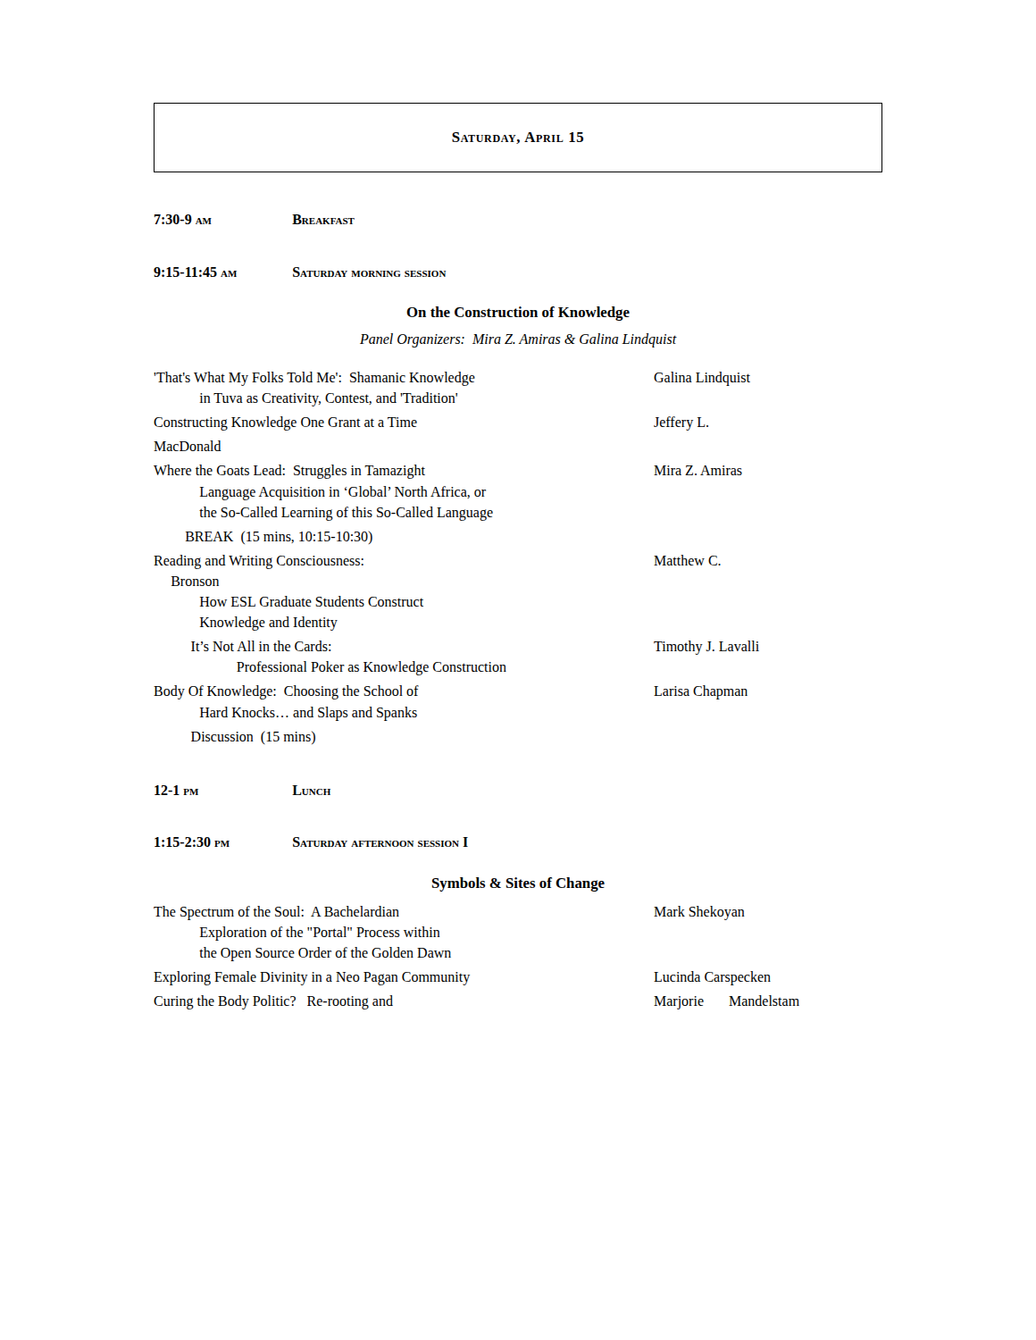Saturday, April 15
7:30-9 am Breakfast
9:15-11:45 am Saturday morning session
On the Construction of Knowledge
Panel Organizers: Mira Z. Amiras & Galina Lindquist
| 'That's What My Folks Told Me': Shamanic Knowledge in Tuva as Creativity, Contest, and 'Tradition' | Galina Lindquist |
| Constructing Knowledge One Grant at a Time | Jeffery L. |
| MacDonald |
| Where the Goats Lead: Struggles in Tamazight Language Acquisition in ‘Global’ North Africa, or the So-Called Learning of this So-Called Language | Mira Z. Amiras |
| BREAK (15 mins, 10:15-10:30) | |
| Reading and Writing Consciousness: Bronson How ESL Graduate Students Construct Knowledge and Identity | Matthew C. |
| It’s Not All in the Cards: Professional Poker as Knowledge Construction | Timothy J. Lavalli |
| Body Of Knowledge: Choosing the School of Hard Knocks… and Slaps and Spanks | Larisa Chapman |
| Discussion (15 mins) | |
12-1 pm Lunch
1:15-2:30 pm Saturday afternoon session I
Symbols & Sites of Change
| The Spectrum of the Soul: A Bachelardian Exploration of the "Portal" Process within the Open Source Order of the Golden Dawn | Mark Shekoyan |
| Exploring Female Divinity in a Neo Pagan Community | Lucinda Carspecken |
| Curing the Body Politic? Re-rooting and | Marjorie Mandelstam |